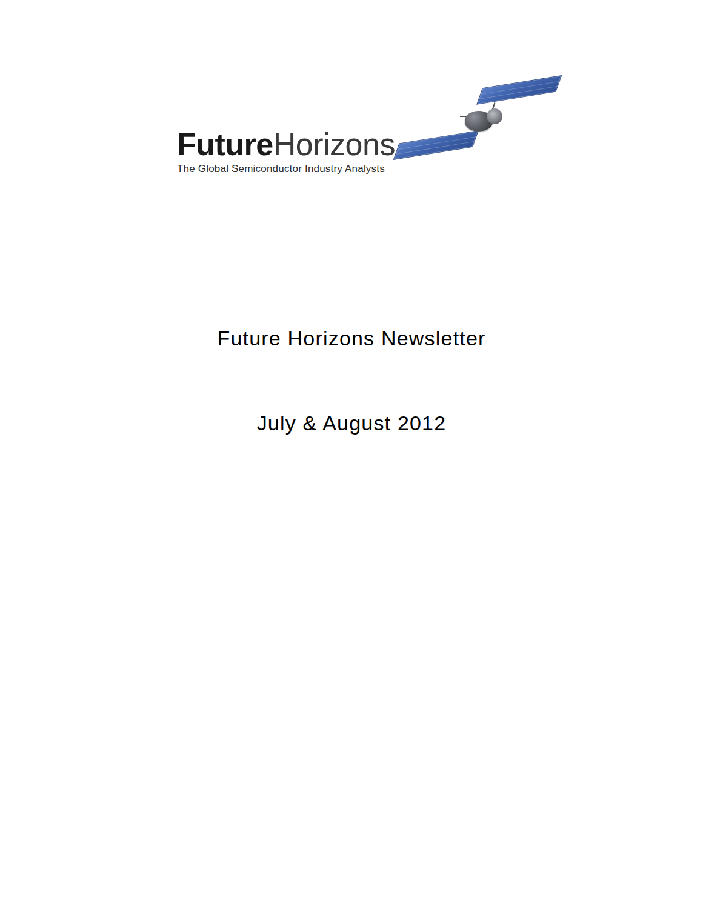Future Horizons
The Global Semiconductor Industry Analysts
Future Horizons Newsletter
July & August 2012